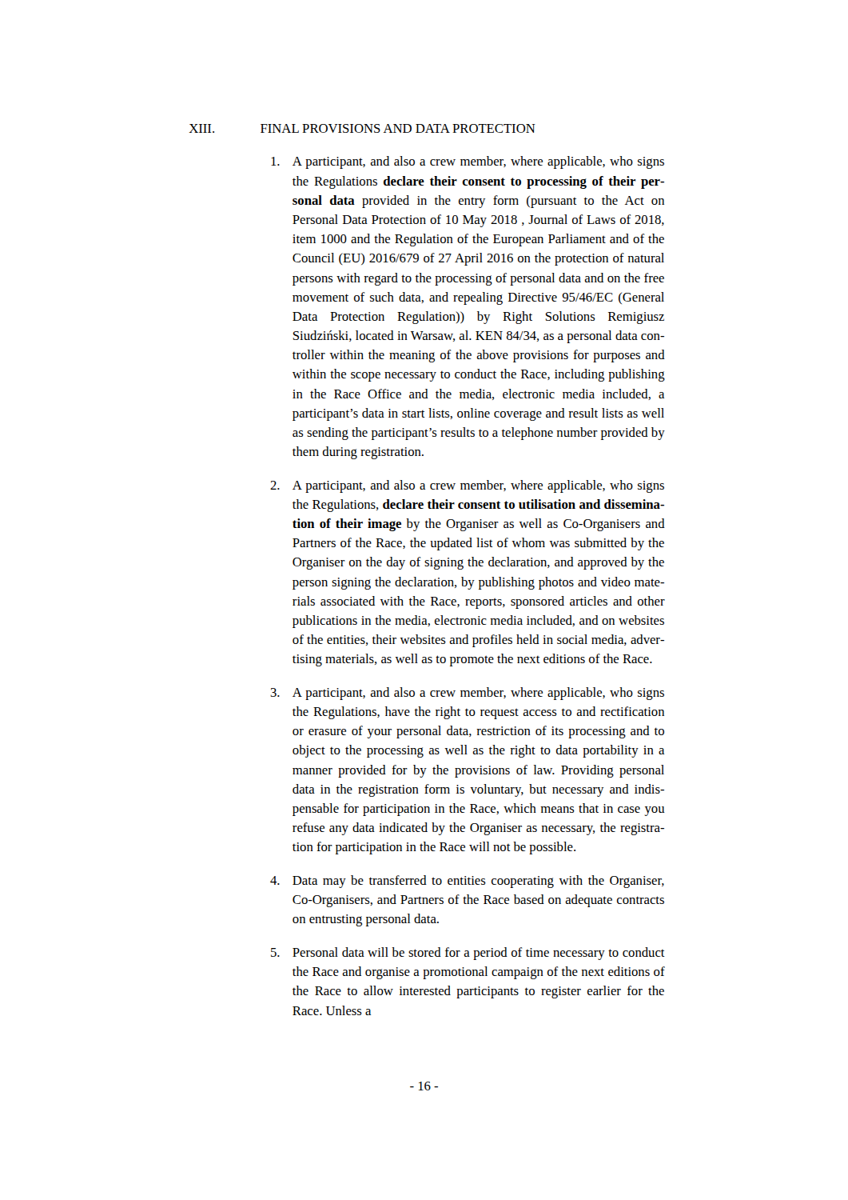XIII. FINAL PROVISIONS AND DATA PROTECTION
1. A participant, and also a crew member, where applicable, who signs the Regulations declare their consent to processing of their personal data provided in the entry form (pursuant to the Act on Personal Data Protection of 10 May 2018 , Journal of Laws of 2018, item 1000 and the Regulation of the European Parliament and of the Council (EU) 2016/679 of 27 April 2016 on the protection of natural persons with regard to the processing of personal data and on the free movement of such data, and repealing Directive 95/46/EC (General Data Protection Regulation)) by Right Solutions Remigiusz Siudziński, located in Warsaw, al. KEN 84/34, as a personal data controller within the meaning of the above provisions for purposes and within the scope necessary to conduct the Race, including publishing in the Race Office and the media, electronic media included, a participant’s data in start lists, online coverage and result lists as well as sending the participant’s results to a telephone number provided by them during registration.
2. A participant, and also a crew member, where applicable, who signs the Regulations, declare their consent to utilisation and dissemination of their image by the Organiser as well as Co-Organisers and Partners of the Race, the updated list of whom was submitted by the Organiser on the day of signing the declaration, and approved by the person signing the declaration, by publishing photos and video materials associated with the Race, reports, sponsored articles and other publications in the media, electronic media included, and on websites of the entities, their websites and profiles held in social media, advertising materials, as well as to promote the next editions of the Race.
3. A participant, and also a crew member, where applicable, who signs the Regulations, have the right to request access to and rectification or erasure of your personal data, restriction of its processing and to object to the processing as well as the right to data portability in a manner provided for by the provisions of law. Providing personal data in the registration form is voluntary, but necessary and indispensable for participation in the Race, which means that in case you refuse any data indicated by the Organiser as necessary, the registration for participation in the Race will not be possible.
4. Data may be transferred to entities cooperating with the Organiser, Co-Organisers, and Partners of the Race based on adequate contracts on entrusting personal data.
5. Personal data will be stored for a period of time necessary to conduct the Race and organise a promotional campaign of the next editions of the Race to allow interested participants to register earlier for the Race. Unless a
- 16 -